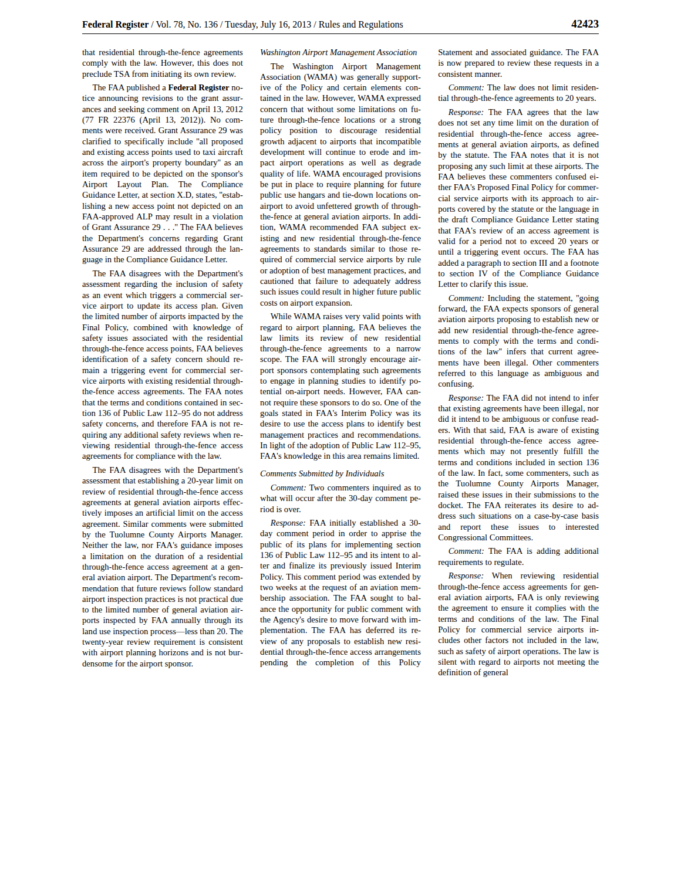Federal Register / Vol. 78, No. 136 / Tuesday, July 16, 2013 / Rules and Regulations
42423
that residential through-the-fence agreements comply with the law. However, this does not preclude TSA from initiating its own review.
The FAA published a Federal Register notice announcing revisions to the grant assurances and seeking comment on April 13, 2012 (77 FR 22376 (April 13, 2012)). No comments were received. Grant Assurance 29 was clarified to specifically include ''all proposed and existing access points used to taxi aircraft across the airport's property boundary'' as an item required to be depicted on the sponsor's Airport Layout Plan. The Compliance Guidance Letter, at section X.D, states, ''establishing a new access point not depicted on an FAA-approved ALP may result in a violation of Grant Assurance 29 . . .'' The FAA believes the Department's concerns regarding Grant Assurance 29 are addressed through the language in the Compliance Guidance Letter.
The FAA disagrees with the Department's assessment regarding the inclusion of safety as an event which triggers a commercial service airport to update its access plan. Given the limited number of airports impacted by the Final Policy, combined with knowledge of safety issues associated with the residential through-the-fence access points, FAA believes identification of a safety concern should remain a triggering event for commercial service airports with existing residential through-the-fence access agreements. The FAA notes that the terms and conditions contained in section 136 of Public Law 112–95 do not address safety concerns, and therefore FAA is not requiring any additional safety reviews when reviewing residential through-the-fence access agreements for compliance with the law.
The FAA disagrees with the Department's assessment that establishing a 20-year limit on review of residential through-the-fence access agreements at general aviation airports effectively imposes an artificial limit on the access agreement. Similar comments were submitted by the Tuolumne County Airports Manager. Neither the law, nor FAA's guidance imposes a limitation on the duration of a residential through-the-fence access agreement at a general aviation airport. The Department's recommendation that future reviews follow standard airport inspection practices is not practical due to the limited number of general aviation airports inspected by FAA annually through its land use inspection process—less than 20. The twenty-year review requirement is consistent with airport planning horizons and is not burdensome for the airport sponsor.
Washington Airport Management Association
The Washington Airport Management Association (WAMA) was generally supportive of the Policy and certain elements contained in the law. However, WAMA expressed concern that without some limitations on future through-the-fence locations or a strong policy position to discourage residential growth adjacent to airports that incompatible development will continue to erode and impact airport operations as well as degrade quality of life. WAMA encouraged provisions be put in place to require planning for future public use hangars and tie-down locations on-airport to avoid unfettered growth of through-the-fence at general aviation airports. In addition, WAMA recommended FAA subject existing and new residential through-the-fence agreements to standards similar to those required of commercial service airports by rule or adoption of best management practices, and cautioned that failure to adequately address such issues could result in higher future public costs on airport expansion.
While WAMA raises very valid points with regard to airport planning, FAA believes the law limits its review of new residential through-the-fence agreements to a narrow scope. The FAA will strongly encourage airport sponsors contemplating such agreements to engage in planning studies to identify potential on-airport needs. However, FAA cannot require these sponsors to do so. One of the goals stated in FAA's Interim Policy was its desire to use the access plans to identify best management practices and recommendations. In light of the adoption of Public Law 112–95, FAA's knowledge in this area remains limited.
Comments Submitted by Individuals
Comment: Two commenters inquired as to what will occur after the 30-day comment period is over.
Response: FAA initially established a 30-day comment period in order to apprise the public of its plans for implementing section 136 of Public Law 112–95 and its intent to alter and finalize its previously issued Interim Policy. This comment period was extended by two weeks at the request of an aviation membership association. The FAA sought to balance the opportunity for public comment with the Agency's desire to move forward with implementation. The FAA has deferred its review of any proposals to establish new residential through-the-fence access arrangements pending the completion of this Policy Statement and associated guidance. The FAA is now prepared to review these requests in a consistent manner.
Comment: The law does not limit residential through-the-fence agreements to 20 years.
Response: The FAA agrees that the law does not set any time limit on the duration of residential through-the-fence access agreements at general aviation airports, as defined by the statute. The FAA notes that it is not proposing any such limit at these airports. The FAA believes these commenters confused either FAA's Proposed Final Policy for commercial service airports with its approach to airports covered by the statute or the language in the draft Compliance Guidance Letter stating that FAA's review of an access agreement is valid for a period not to exceed 20 years or until a triggering event occurs. The FAA has added a paragraph to section III and a footnote to section IV of the Compliance Guidance Letter to clarify this issue.
Comment: Including the statement, ''going forward, the FAA expects sponsors of general aviation airports proposing to establish new or add new residential through-the-fence agreements to comply with the terms and conditions of the law'' infers that current agreements have been illegal. Other commenters referred to this language as ambiguous and confusing.
Response: The FAA did not intend to infer that existing agreements have been illegal, nor did it intend to be ambiguous or confuse readers. With that said, FAA is aware of existing residential through-the-fence access agreements which may not presently fulfill the terms and conditions included in section 136 of the law. In fact, some commenters, such as the Tuolumne County Airports Manager, raised these issues in their submissions to the docket. The FAA reiterates its desire to address such situations on a case-by-case basis and report these issues to interested Congressional Committees.
Comment: The FAA is adding additional requirements to regulate.
Response: When reviewing residential through-the-fence access agreements for general aviation airports, FAA is only reviewing the agreement to ensure it complies with the terms and conditions of the law. The Final Policy for commercial service airports includes other factors not included in the law, such as safety of airport operations. The law is silent with regard to airports not meeting the definition of general